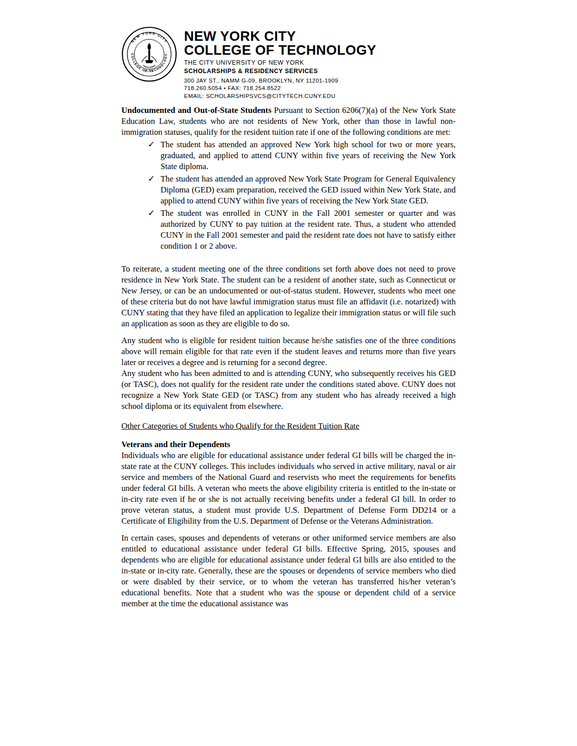NEW YORK CITY COLLEGE OF TECHNOLOGY CUNY
NEW YORK CITY
COLLEGE OF TECHNOLOGY
THE CITY UNIVERSITY OF NEW YORK
SCHOLARSHIPS & RESIDENCY SERVICES
300 JAY ST., NAMM G-09, BROOKLYN, NY 11201-1909
718.260.5054 • FAX: 718.254.8522
EMAIL: SCHOLARSHIPSVCS@CITYTECH.CUNY.EDU
Undocumented and Out-of-State Students Pursuant to Section 6206(7)(a) of the New York State Education Law, students who are not residents of New York, other than those in lawful non-immigration statuses, qualify for the resident tuition rate if one of the following conditions are met:
The student has attended an approved New York high school for two or more years, graduated, and applied to attend CUNY within five years of receiving the New York State diploma.
The student has attended an approved New York State Program for General Equivalency Diploma (GED) exam preparation, received the GED issued within New York State, and applied to attend CUNY within five years of receiving the New York State GED.
The student was enrolled in CUNY in the Fall 2001 semester or quarter and was authorized by CUNY to pay tuition at the resident rate. Thus, a student who attended CUNY in the Fall 2001 semester and paid the resident rate does not have to satisfy either condition 1 or 2 above.
To reiterate, a student meeting one of the three conditions set forth above does not need to prove residence in New York State. The student can be a resident of another state, such as Connecticut or New Jersey, or can be an undocumented or out-of-status student. However, students who meet one of these criteria but do not have lawful immigration status must file an affidavit (i.e. notarized) with CUNY stating that they have filed an application to legalize their immigration status or will file such an application as soon as they are eligible to do so.
Any student who is eligible for resident tuition because he/she satisfies one of the three conditions above will remain eligible for that rate even if the student leaves and returns more than five years later or receives a degree and is returning for a second degree.
Any student who has been admitted to and is attending CUNY, who subsequently receives his GED (or TASC), does not qualify for the resident rate under the conditions stated above. CUNY does not recognize a New York State GED (or TASC) from any student who has already received a high school diploma or its equivalent from elsewhere.
Other Categories of Students who Qualify for the Resident Tuition Rate
Veterans and their Dependents
Individuals who are eligible for educational assistance under federal GI bills will be charged the in-state rate at the CUNY colleges. This includes individuals who served in active military, naval or air service and members of the National Guard and reservists who meet the requirements for benefits under federal GI bills. A veteran who meets the above eligibility criteria is entitled to the in-state or in-city rate even if he or she is not actually receiving benefits under a federal GI bill. In order to prove veteran status, a student must provide U.S. Department of Defense Form DD214 or a Certificate of Eligibility from the U.S. Department of Defense or the Veterans Administration.
In certain cases, spouses and dependents of veterans or other uniformed service members are also entitled to educational assistance under federal GI bills. Effective Spring, 2015, spouses and dependents who are eligible for educational assistance under federal GI bills are also entitled to the in-state or in-city rate. Generally, these are the spouses or dependents of service members who died or were disabled by their service, or to whom the veteran has transferred his/her veteran’s educational benefits. Note that a student who was the spouse or dependent child of a service member at the time the educational assistance was